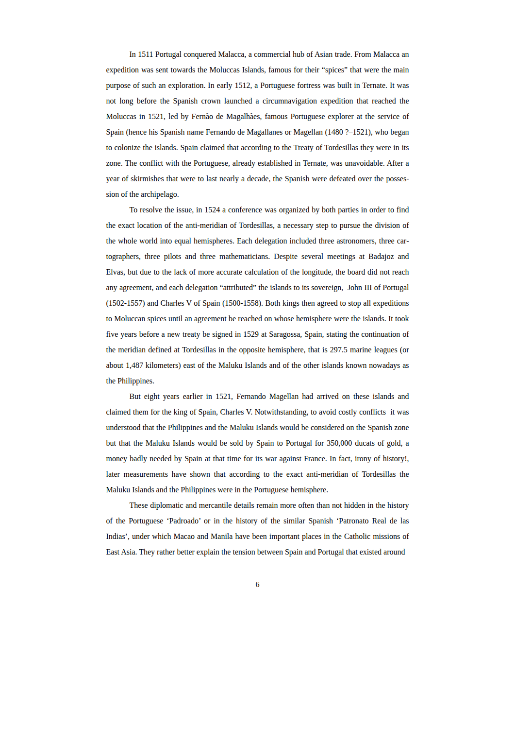In 1511 Portugal conquered Malacca, a commercial hub of Asian trade. From Malacca an expedition was sent towards the Moluccas Islands, famous for their “spices” that were the main purpose of such an exploration. In early 1512, a Portuguese fortress was built in Ternate. It was not long before the Spanish crown launched a circumnavigation expedition that reached the Moluccas in 1521, led by Fernão de Magalhães, famous Portuguese explorer at the service of Spain (hence his Spanish name Fernando de Magallanes or Magellan (1480 ?–1521), who began to colonize the islands. Spain claimed that according to the Treaty of Tordesillas they were in its zone. The conflict with the Portuguese, already established in Ternate, was unavoidable. After a year of skirmishes that were to last nearly a decade, the Spanish were defeated over the possession of the archipelago.
To resolve the issue, in 1524 a conference was organized by both parties in order to find the exact location of the anti-meridian of Tordesillas, a necessary step to pursue the division of the whole world into equal hemispheres. Each delegation included three astronomers, three cartographers, three pilots and three mathematicians. Despite several meetings at Badajoz and Elvas, but due to the lack of more accurate calculation of the longitude, the board did not reach any agreement, and each delegation “attributed” the islands to its sovereign, John III of Portugal (1502-1557) and Charles V of Spain (1500-1558). Both kings then agreed to stop all expeditions to Moluccan spices until an agreement be reached on whose hemisphere were the islands. It took five years before a new treaty be signed in 1529 at Saragossa, Spain, stating the continuation of the meridian defined at Tordesillas in the opposite hemisphere, that is 297.5 marine leagues (or about 1,487 kilometers) east of the Maluku Islands and of the other islands known nowadays as the Philippines.
But eight years earlier in 1521, Fernando Magellan had arrived on these islands and claimed them for the king of Spain, Charles V. Notwithstanding, to avoid costly conflicts it was understood that the Philippines and the Maluku Islands would be considered on the Spanish zone but that the Maluku Islands would be sold by Spain to Portugal for 350,000 ducats of gold, a money badly needed by Spain at that time for its war against France. In fact, irony of history!, later measurements have shown that according to the exact anti-meridian of Tordesillas the Maluku Islands and the Philippines were in the Portuguese hemisphere.
These diplomatic and mercantile details remain more often than not hidden in the history of the Portuguese ‘Padroado’ or in the history of the similar Spanish ‘Patronato Real de las Indias’, under which Macao and Manila have been important places in the Catholic missions of East Asia. They rather better explain the tension between Spain and Portugal that existed around
6